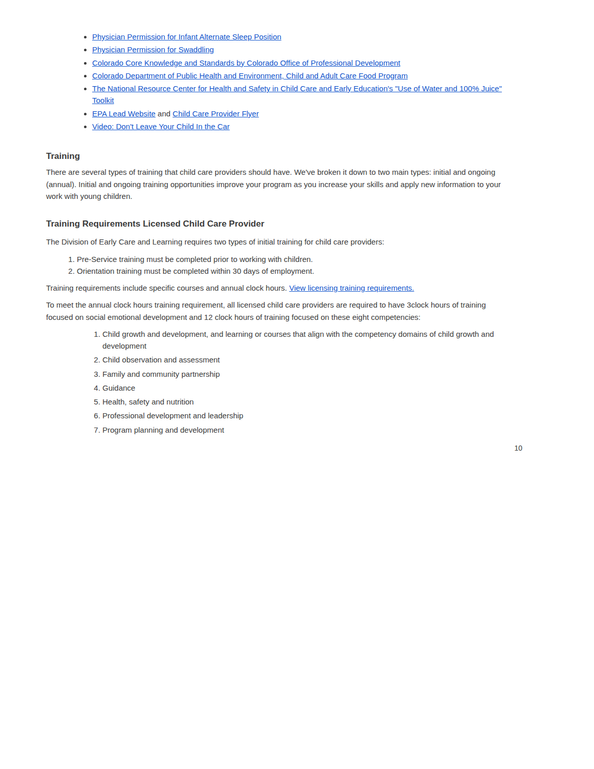Physician Permission for Infant Alternate Sleep Position
Physician Permission for Swaddling
Colorado Core Knowledge and Standards by Colorado Office of Professional Development
Colorado Department of Public Health and Environment, Child and Adult Care Food Program
The National Resource Center for Health and Safety in Child Care and Early Education's "Use of Water and 100% Juice" Toolkit
EPA Lead Website and Child Care Provider Flyer
Video: Don't Leave Your Child In the Car
Training
There are several types of training that child care providers should have. We've broken it down to two main types: initial and ongoing (annual). Initial and ongoing training opportunities improve your program as you increase your skills and apply new information to your work with young children.
Training Requirements Licensed Child Care Provider
The Division of Early Care and Learning requires two types of initial training for child care providers:
Pre-Service training must be completed prior to working with children.
Orientation training must be completed within 30 days of employment.
Training requirements include specific courses and annual clock hours. View licensing training requirements.
To meet the annual clock hours training requirement, all licensed child care providers are required to have 3clock hours of training focused on social emotional development and 12 clock hours of training focused on these eight competencies:
Child growth and development, and learning or courses that align with the competency domains of child growth and development
Child observation and assessment
Family and community partnership
Guidance
Health, safety and nutrition
Professional development and leadership
Program planning and development
10